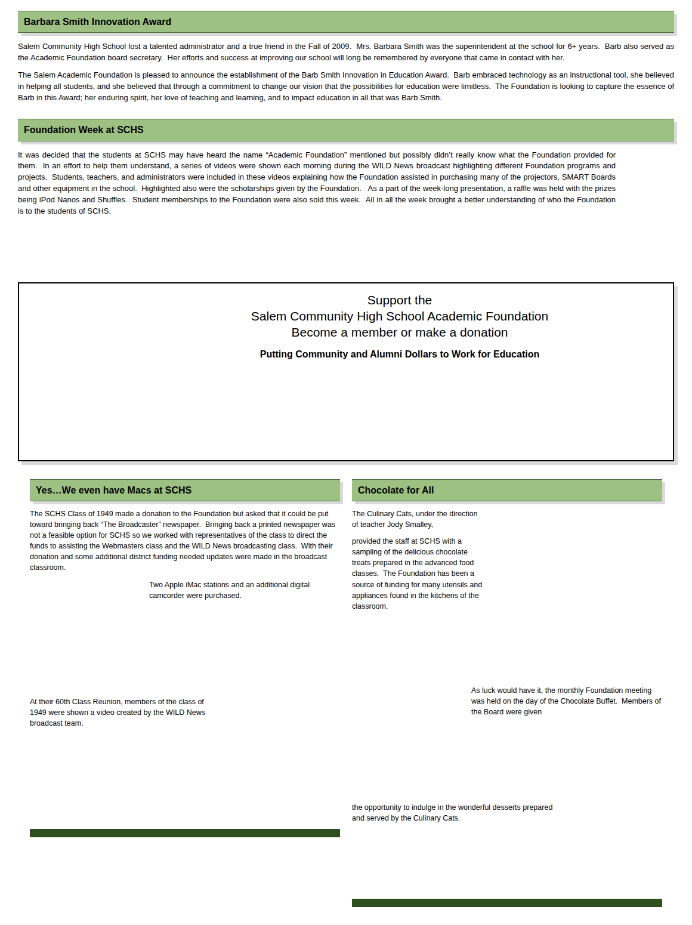Barbara Smith Innovation Award
Salem Community High School lost a talented administrator and a true friend in the Fall of 2009. Mrs. Barbara Smith was the superintendent at the school for 6+ years. Barb also served as the Academic Foundation board secretary. Her efforts and success at improving our school will long be remembered by everyone that came in contact with her.
The Salem Academic Foundation is pleased to announce the establishment of the Barb Smith Innovation in Education Award. Barb embraced technology as an instructional tool, she believed in helping all students, and she believed that through a commitment to change our vision that the possibilities for education were limitless. The Foundation is looking to capture the essence of Barb in this Award; her enduring spirit, her love of teaching and learning, and to impact education in all that was Barb Smith.
Foundation Week at SCHS
It was decided that the students at SCHS may have heard the name “Academic Foundation” mentioned but possibly didn’t really know what the Foundation provided for them. In an effort to help them understand, a series of videos were shown each morning during the WILD News broadcast highlighting different Foundation programs and projects. Students, teachers, and administrators were included in these videos explaining how the Foundation assisted in purchasing many of the projectors, SMART Boards and other equipment in the school. Highlighted also were the scholarships given by the Foundation. As a part of the week-long presentation, a raffle was held with the prizes being iPod Nanos and Shuffles. Student memberships to the Foundation were also sold this week. All in all the week brought a better understanding of who the Foundation is to the students of SCHS.
Support the
Salem Community High School Academic Foundation
Become a member or make a donation
Putting Community and Alumni Dollars to Work for Education
Yes…We even have Macs at SCHS
The SCHS Class of 1949 made a donation to the Foundation but asked that it could be put toward bringing back “The Broadcaster” newspaper. Bringing back a printed newspaper was not a feasible option for SCHS so we worked with representatives of the class to direct the funds to assisting the Webmasters class and the WILD News broadcasting class. With their donation and some additional district funding needed updates were made in the broadcast classroom.
Two Apple iMac stations and an additional digital camcorder were purchased.
At their 60th Class Reunion, members of the class of 1949 were shown a video created by the WILD News broadcast team.
Chocolate for All
The Culinary Cats, under the direction of teacher Jody Smalley,
provided the staff at SCHS with a sampling of the delicious chocolate treats prepared in the advanced food classes. The Foundation has been a source of funding for many utensils and appliances found in the kitchens of the classroom.
As luck would have it, the monthly Foundation meeting was held on the day of the Chocolate Buffet. Members of the Board were given
the opportunity to indulge in the wonderful desserts prepared and served by the Culinary Cats.